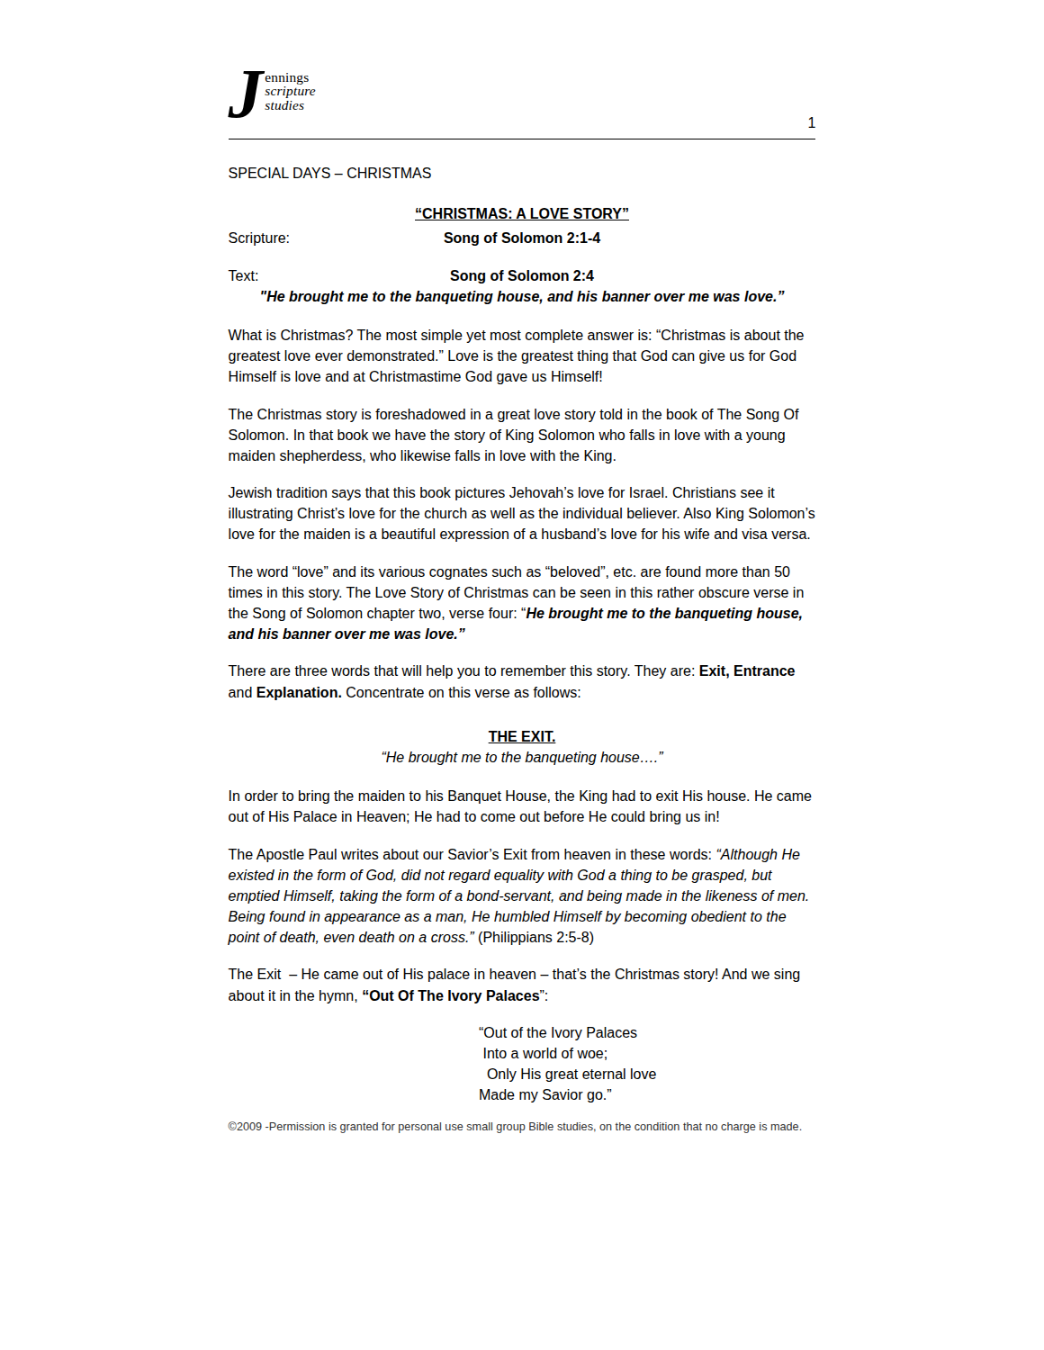J ennings scripture studies
1
SPECIAL DAYS – CHRISTMAS
“CHRISTMAS: A LOVE STORY”
Scripture: Song of Solomon 2:1-4
Text: Song of Solomon 2:4
"He brought me to the banqueting house, and his banner over me was love.”
What is Christmas? The most simple yet most complete answer is: “Christmas is about the greatest love ever demonstrated.” Love is the greatest thing that God can give us for God Himself is love and at Christmastime God gave us Himself!
The Christmas story is foreshadowed in a great love story told in the book of The Song Of Solomon. In that book we have the story of King Solomon who falls in love with a young maiden shepherdess, who likewise falls in love with the King.
Jewish tradition says that this book pictures Jehovah’s love for Israel. Christians see it illustrating Christ’s love for the church as well as the individual believer. Also King Solomon’s love for the maiden is a beautiful expression of a husband’s love for his wife and visa versa.
The word “love” and its various cognates such as “beloved”, etc. are found more than 50 times in this story. The Love Story of Christmas can be seen in this rather obscure verse in the Song of Solomon chapter two, verse four: “He brought me to the banqueting house, and his banner over me was love.”
There are three words that will help you to remember this story. They are: Exit, Entrance and Explanation. Concentrate on this verse as follows:
THE EXIT.
“He brought me to the banqueting house….”
In order to bring the maiden to his Banquet House, the King had to exit His house. He came out of His Palace in Heaven; He had to come out before He could bring us in!
The Apostle Paul writes about our Savior’s Exit from heaven in these words: “Although He existed in the form of God, did not regard equality with God a thing to be grasped, but emptied Himself, taking the form of a bond-servant, and being made in the likeness of men. Being found in appearance as a man, He humbled Himself by becoming obedient to the point of death, even death on a cross.” (Philippians 2:5-8)
The Exit – He came out of His palace in heaven – that’s the Christmas story! And we sing about it in the hymn, “Out Of The Ivory Palaces”:
“Out of the Ivory Palaces
Into a world of woe;
Only His great eternal love
Made my Savior go.”
©2009 -Permission is granted for personal use small group Bible studies, on the condition that no charge is made.